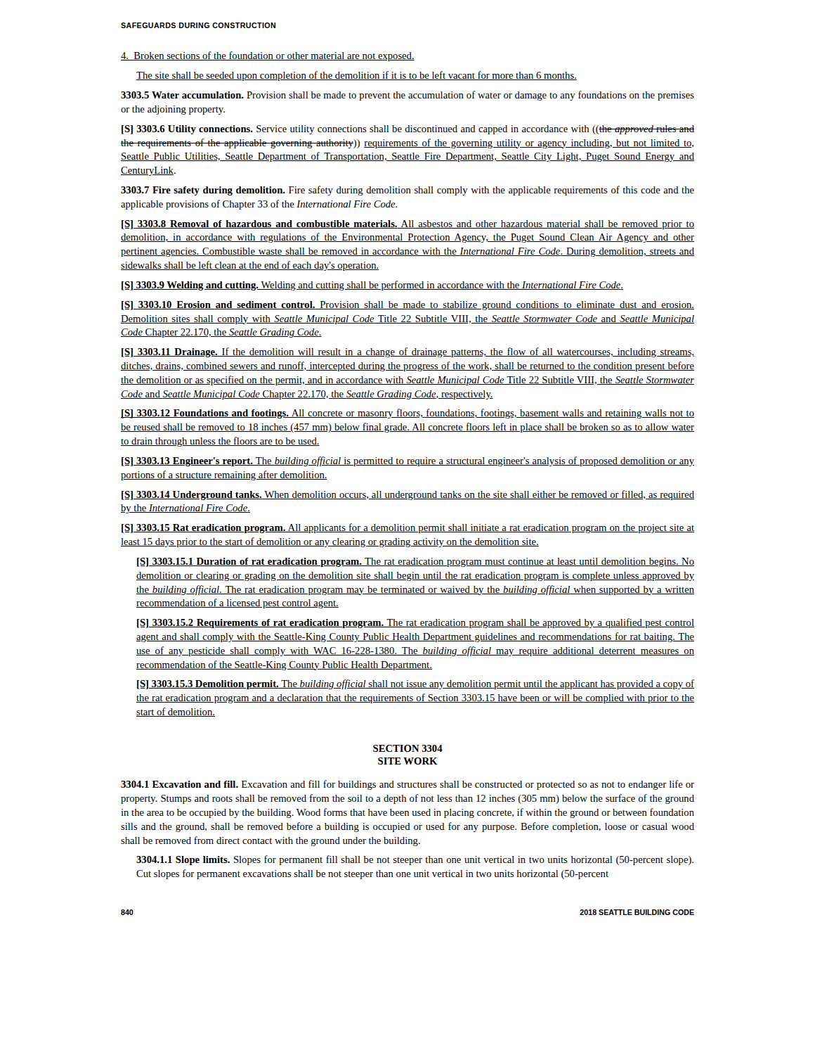SAFEGUARDS DURING CONSTRUCTION
4. Broken sections of the foundation or other material are not exposed.
The site shall be seeded upon completion of the demolition if it is to be left vacant for more than 6 months.
3303.5 Water accumulation. Provision shall be made to prevent the accumulation of water or damage to any foundations on the premises or the adjoining property.
[S] 3303.6 Utility connections. Service utility connections shall be discontinued and capped in accordance with ((the approved rules and the requirements of the applicable governing authority)) requirements of the governing utility or agency including, but not limited to, Seattle Public Utilities, Seattle Department of Transportation, Seattle Fire Department, Seattle City Light, Puget Sound Energy and CenturyLink.
3303.7 Fire safety during demolition. Fire safety during demolition shall comply with the applicable requirements of this code and the applicable provisions of Chapter 33 of the International Fire Code.
[S] 3303.8 Removal of hazardous and combustible materials. All asbestos and other hazardous material shall be removed prior to demolition, in accordance with regulations of the Environmental Protection Agency, the Puget Sound Clean Air Agency and other pertinent agencies. Combustible waste shall be removed in accordance with the International Fire Code. During demolition, streets and sidewalks shall be left clean at the end of each day's operation.
[S] 3303.9 Welding and cutting. Welding and cutting shall be performed in accordance with the International Fire Code.
[S] 3303.10 Erosion and sediment control. Provision shall be made to stabilize ground conditions to eliminate dust and erosion. Demolition sites shall comply with Seattle Municipal Code Title 22 Subtitle VIII, the Seattle Stormwater Code and Seattle Municipal Code Chapter 22.170, the Seattle Grading Code.
[S] 3303.11 Drainage. If the demolition will result in a change of drainage patterns, the flow of all watercourses, including streams, ditches, drains, combined sewers and runoff, intercepted during the progress of the work, shall be returned to the condition present before the demolition or as specified on the permit, and in accordance with Seattle Municipal Code Title 22 Subtitle VIII, the Seattle Stormwater Code and Seattle Municipal Code Chapter 22.170, the Seattle Grading Code, respectively.
[S] 3303.12 Foundations and footings. All concrete or masonry floors, foundations, footings, basement walls and retaining walls not to be reused shall be removed to 18 inches (457 mm) below final grade. All concrete floors left in place shall be broken so as to allow water to drain through unless the floors are to be used.
[S] 3303.13 Engineer's report. The building official is permitted to require a structural engineer's analysis of proposed demolition or any portions of a structure remaining after demolition.
[S] 3303.14 Underground tanks. When demolition occurs, all underground tanks on the site shall either be removed or filled, as required by the International Fire Code.
[S] 3303.15 Rat eradication program. All applicants for a demolition permit shall initiate a rat eradication program on the project site at least 15 days prior to the start of demolition or any clearing or grading activity on the demolition site.
[S] 3303.15.1 Duration of rat eradication program. The rat eradication program must continue at least until demolition begins. No demolition or clearing or grading on the demolition site shall begin until the rat eradication program is complete unless approved by the building official. The rat eradication program may be terminated or waived by the building official when supported by a written recommendation of a licensed pest control agent.
[S] 3303.15.2 Requirements of rat eradication program. The rat eradication program shall be approved by a qualified pest control agent and shall comply with the Seattle-King County Public Health Department guidelines and recommendations for rat baiting. The use of any pesticide shall comply with WAC 16-228-1380. The building official may require additional deterrent measures on recommendation of the Seattle-King County Public Health Department.
[S] 3303.15.3 Demolition permit. The building official shall not issue any demolition permit until the applicant has provided a copy of the rat eradication program and a declaration that the requirements of Section 3303.15 have been or will be complied with prior to the start of demolition.
SECTION 3304
SITE WORK
3304.1 Excavation and fill. Excavation and fill for buildings and structures shall be constructed or protected so as not to endanger life or property. Stumps and roots shall be removed from the soil to a depth of not less than 12 inches (305 mm) below the surface of the ground in the area to be occupied by the building. Wood forms that have been used in placing concrete, if within the ground or between foundation sills and the ground, shall be removed before a building is occupied or used for any purpose. Before completion, loose or casual wood shall be removed from direct contact with the ground under the building.
3304.1.1 Slope limits. Slopes for permanent fill shall be not steeper than one unit vertical in two units horizontal (50-percent slope). Cut slopes for permanent excavations shall be not steeper than one unit vertical in two units horizontal (50-percent
840 2018 SEATTLE BUILDING CODE